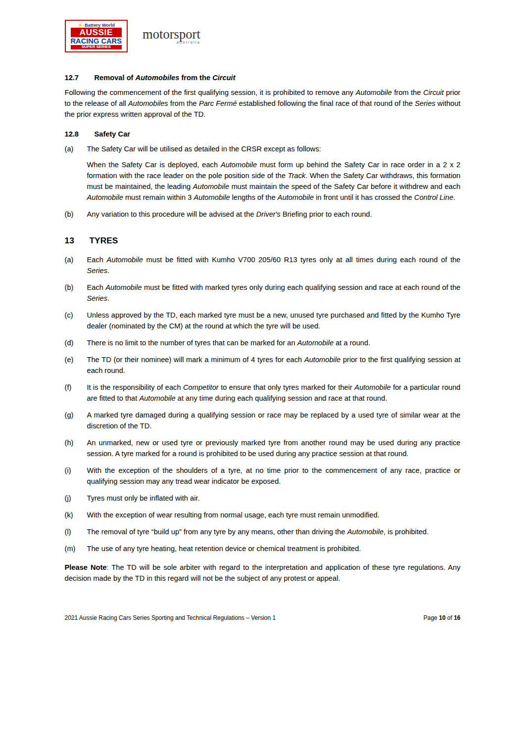⚡ Battery World AUSSIE RACING CARS SUPER SERIES
motorsport australia
12.7 Removal of Automobiles from the Circuit
Following the commencement of the first qualifying session, it is prohibited to remove any Automobile from the Circuit prior to the release of all Automobiles from the Parc Fermé established following the final race of that round of the Series without the prior express written approval of the TD.
12.8 Safety Car
(a) The Safety Car will be utilised as detailed in the CRSR except as follows:
When the Safety Car is deployed, each Automobile must form up behind the Safety Car in race order in a 2 x 2 formation with the race leader on the pole position side of the Track. When the Safety Car withdraws, this formation must be maintained, the leading Automobile must maintain the speed of the Safety Car before it withdrew and each Automobile must remain within 3 Automobile lengths of the Automobile in front until it has crossed the Control Line.
(b) Any variation to this procedure will be advised at the Driver's Briefing prior to each round.
13 TYRES
(a) Each Automobile must be fitted with Kumho V700 205/60 R13 tyres only at all times during each round of the Series.
(b) Each Automobile must be fitted with marked tyres only during each qualifying session and race at each round of the Series.
(c) Unless approved by the TD, each marked tyre must be a new, unused tyre purchased and fitted by the Kumho Tyre dealer (nominated by the CM) at the round at which the tyre will be used.
(d) There is no limit to the number of tyres that can be marked for an Automobile at a round.
(e) The TD (or their nominee) will mark a minimum of 4 tyres for each Automobile prior to the first qualifying session at each round.
(f) It is the responsibility of each Competitor to ensure that only tyres marked for their Automobile for a particular round are fitted to that Automobile at any time during each qualifying session and race at that round.
(g) A marked tyre damaged during a qualifying session or race may be replaced by a used tyre of similar wear at the discretion of the TD.
(h) An unmarked, new or used tyre or previously marked tyre from another round may be used during any practice session. A tyre marked for a round is prohibited to be used during any practice session at that round.
(i) With the exception of the shoulders of a tyre, at no time prior to the commencement of any race, practice or qualifying session may any tread wear indicator be exposed.
(j) Tyres must only be inflated with air.
(k) With the exception of wear resulting from normal usage, each tyre must remain unmodified.
(l) The removal of tyre “build up” from any tyre by any means, other than driving the Automobile, is prohibited.
(m) The use of any tyre heating, heat retention device or chemical treatment is prohibited.
Please Note: The TD will be sole arbiter with regard to the interpretation and application of these tyre regulations. Any decision made by the TD in this regard will not be the subject of any protest or appeal.
2021 Aussie Racing Cars Series Sporting and Technical Regulations – Version 1
Page 10 of 16